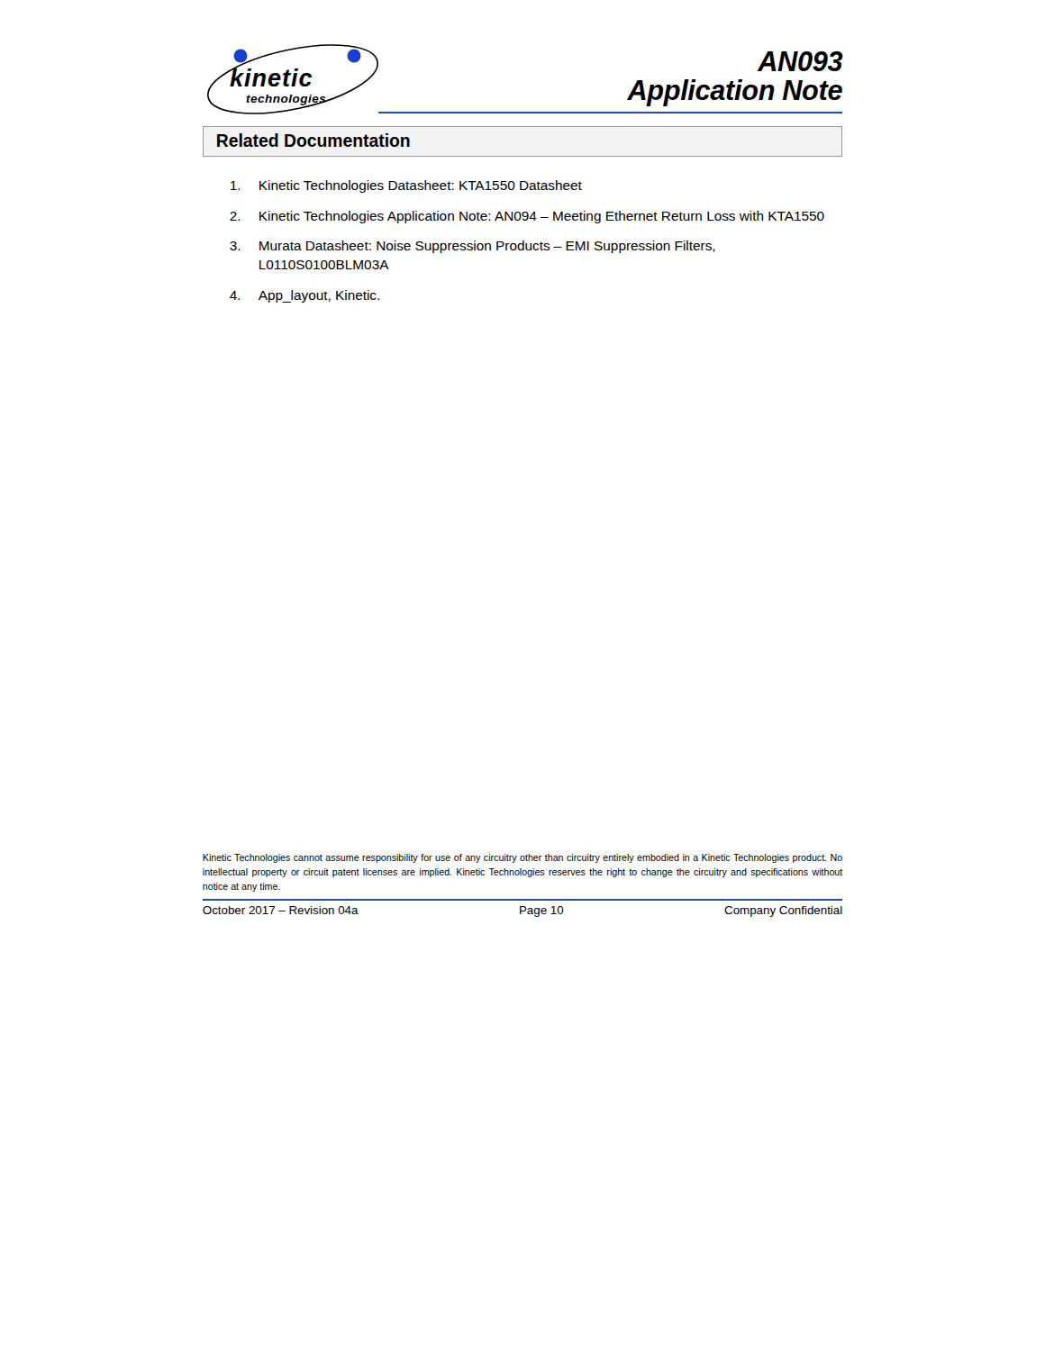kinetic technologies
AN093
Application Note
Related Documentation
Kinetic Technologies Datasheet: KTA1550 Datasheet
Kinetic Technologies Application Note: AN094 – Meeting Ethernet Return Loss with KTA1550
Murata Datasheet: Noise Suppression Products – EMI Suppression Filters, L0110S0100BLM03A
App_layout, Kinetic.
Kinetic Technologies cannot assume responsibility for use of any circuitry other than circuitry entirely embodied in a Kinetic Technologies product. No intellectual property or circuit patent licenses are implied. Kinetic Technologies reserves the right to change the circuitry and specifications without notice at any time.
October 2017 – Revision 04a Page 10 Company Confidential